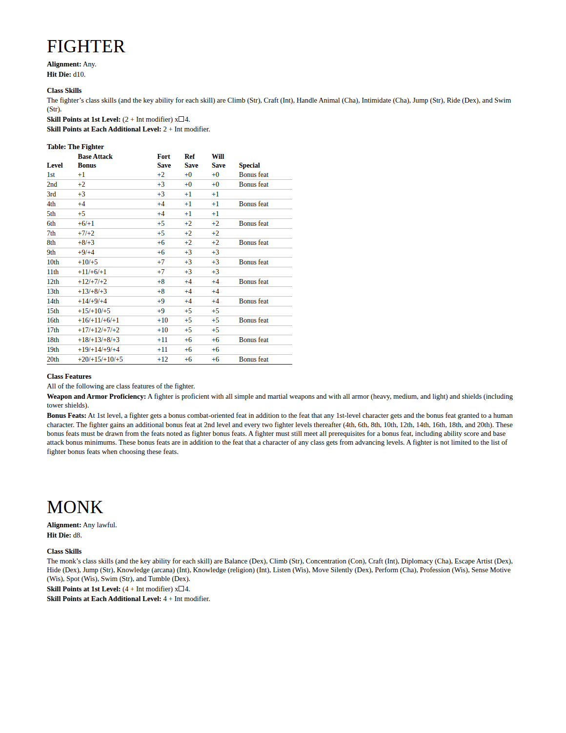FIGHTER
Alignment: Any.
Hit Die: d10.
Class Skills
The fighter’s class skills (and the key ability for each skill) are Climb (Str), Craft (Int), Handle Animal (Cha), Intimidate (Cha), Jump (Str), Ride (Dex), and Swim (Str).
Skill Points at 1st Level: (2 + Int modifier) x 4.
Skill Points at Each Additional Level: 2 + Int modifier.
Table: The Fighter
| Level | Base Attack Bonus | Fort Save | Ref Save | Will Save | Special |
| --- | --- | --- | --- | --- | --- |
| 1st | +1 | +2 | +0 | +0 | Bonus feat |
| 2nd | +2 | +3 | +0 | +0 | Bonus feat |
| 3rd | +3 | +3 | +1 | +1 | |
| 4th | +4 | +4 | +1 | +1 | Bonus feat |
| 5th | +5 | +4 | +1 | +1 | |
| 6th | +6/+1 | +5 | +2 | +2 | Bonus feat |
| 7th | +7/+2 | +5 | +2 | +2 | |
| 8th | +8/+3 | +6 | +2 | +2 | Bonus feat |
| 9th | +9/+4 | +6 | +3 | +3 | |
| 10th | +10/+5 | +7 | +3 | +3 | Bonus feat |
| 11th | +11/+6/+1 | +7 | +3 | +3 | |
| 12th | +12/+7/+2 | +8 | +4 | +4 | Bonus feat |
| 13th | +13/+8/+3 | +8 | +4 | +4 | |
| 14th | +14/+9/+4 | +9 | +4 | +4 | Bonus feat |
| 15th | +15/+10/+5 | +9 | +5 | +5 | |
| 16th | +16/+11/+6/+1 | +10 | +5 | +5 | Bonus feat |
| 17th | +17/+12/+7/+2 | +10 | +5 | +5 | |
| 18th | +18/+13/+8/+3 | +11 | +6 | +6 | Bonus feat |
| 19th | +19/+14/+9/+4 | +11 | +6 | +6 | |
| 20th | +20/+15/+10/+5 | +12 | +6 | +6 | Bonus feat |
Class Features
All of the following are class features of the fighter.
Weapon and Armor Proficiency: A fighter is proficient with all simple and martial weapons and with all armor (heavy, medium, and light) and shields (including tower shields).
Bonus Feats: At 1st level, a fighter gets a bonus combat-oriented feat in addition to the feat that any 1st-level character gets and the bonus feat granted to a human character. The fighter gains an additional bonus feat at 2nd level and every two fighter levels thereafter (4th, 6th, 8th, 10th, 12th, 14th, 16th, 18th, and 20th). These bonus feats must be drawn from the feats noted as fighter bonus feats. A fighter must still meet all prerequisites for a bonus feat, including ability score and base attack bonus minimums. These bonus feats are in addition to the feat that a character of any class gets from advancing levels. A fighter is not limited to the list of fighter bonus feats when choosing these feats.
MONK
Alignment: Any lawful.
Hit Die: d8.
Class Skills
The monk’s class skills (and the key ability for each skill) are Balance (Dex), Climb (Str), Concentration (Con), Craft (Int), Diplomacy (Cha), Escape Artist (Dex), Hide (Dex), Jump (Str), Knowledge (arcana) (Int), Knowledge (religion) (Int), Listen (Wis), Move Silently (Dex), Perform (Cha), Profession (Wis), Sense Motive (Wis), Spot (Wis), Swim (Str), and Tumble (Dex).
Skill Points at 1st Level: (4 + Int modifier) x 4.
Skill Points at Each Additional Level: 4 + Int modifier.